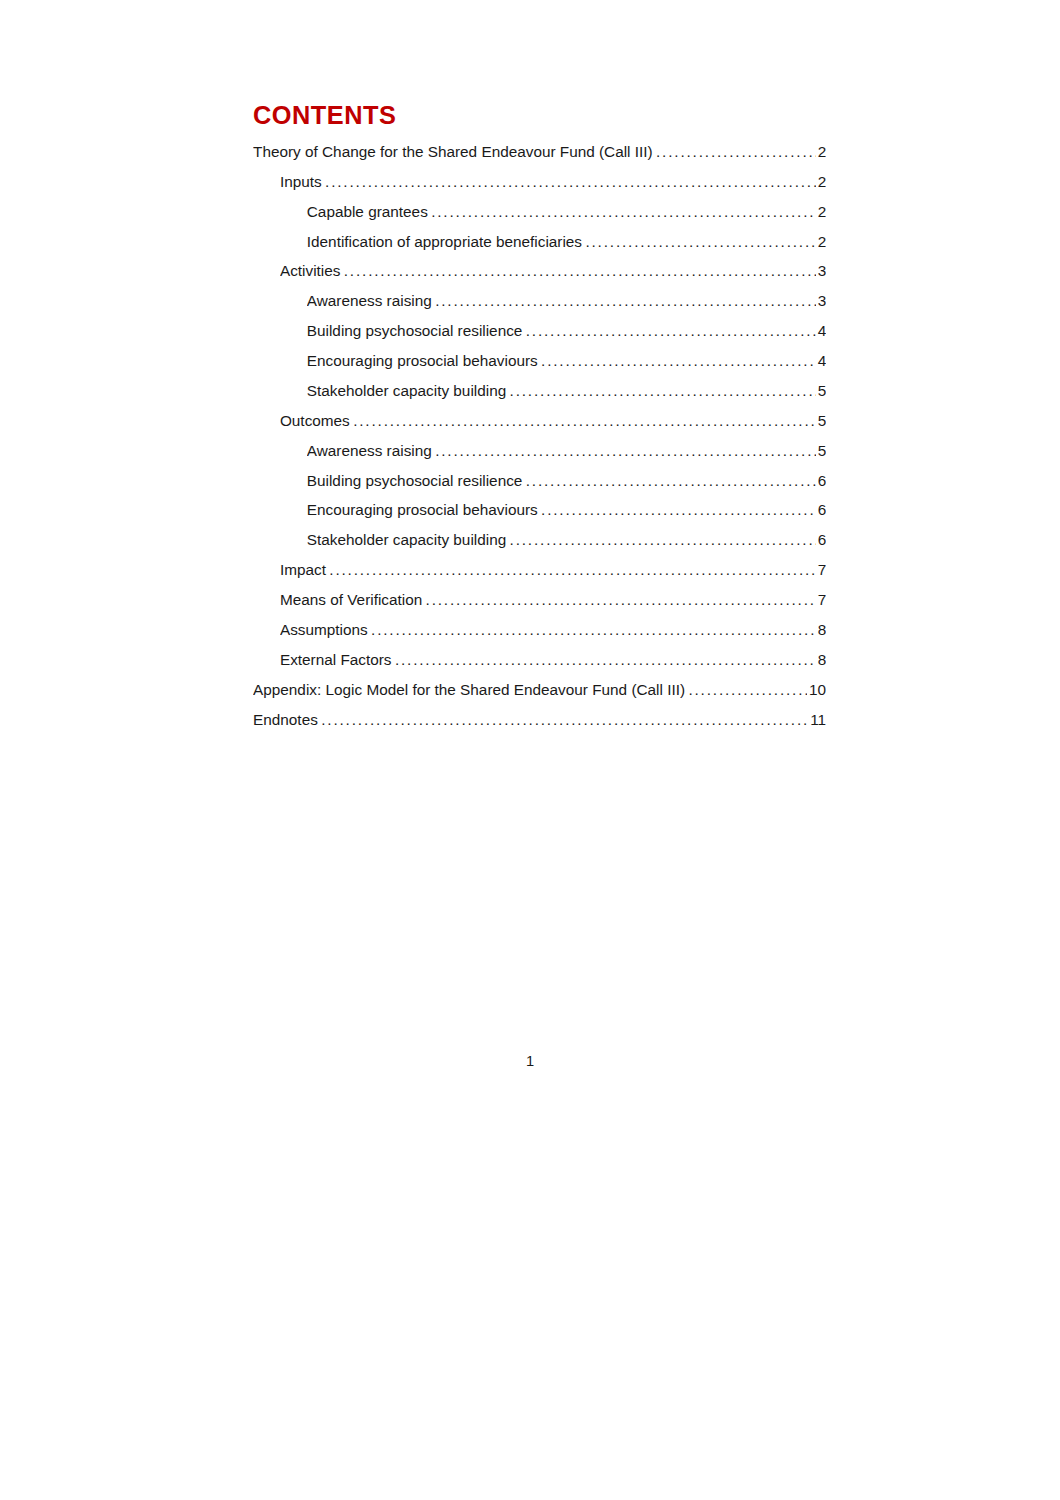CONTENTS
Theory of Change for the Shared Endeavour Fund (Call III) .................................................................................................................................................................................................................. 2
Inputs .................................................................................................................................................................................................................. 2
Capable grantees .................................................................................................................................................................................................................. 2
Identification of appropriate beneficiaries .................................................................................................................................................................................................................. 2
Activities .................................................................................................................................................................................................................. 3
Awareness raising .................................................................................................................................................................................................................. 3
Building psychosocial resilience .................................................................................................................................................................................................................. 4
Encouraging prosocial behaviours .................................................................................................................................................................................................................. 4
Stakeholder capacity building .................................................................................................................................................................................................................. 5
Outcomes .................................................................................................................................................................................................................. 5
Awareness raising .................................................................................................................................................................................................................. 5
Building psychosocial resilience .................................................................................................................................................................................................................. 6
Encouraging prosocial behaviours .................................................................................................................................................................................................................. 6
Stakeholder capacity building .................................................................................................................................................................................................................. 6
Impact .................................................................................................................................................................................................................. 7
Means of Verification .................................................................................................................................................................................................................. 7
Assumptions .................................................................................................................................................................................................................. 8
External Factors .................................................................................................................................................................................................................. 8
Appendix: Logic Model for the Shared Endeavour Fund (Call III) .................................................................................................................................................................................................................. 10
Endnotes .................................................................................................................................................................................................................. 11
1